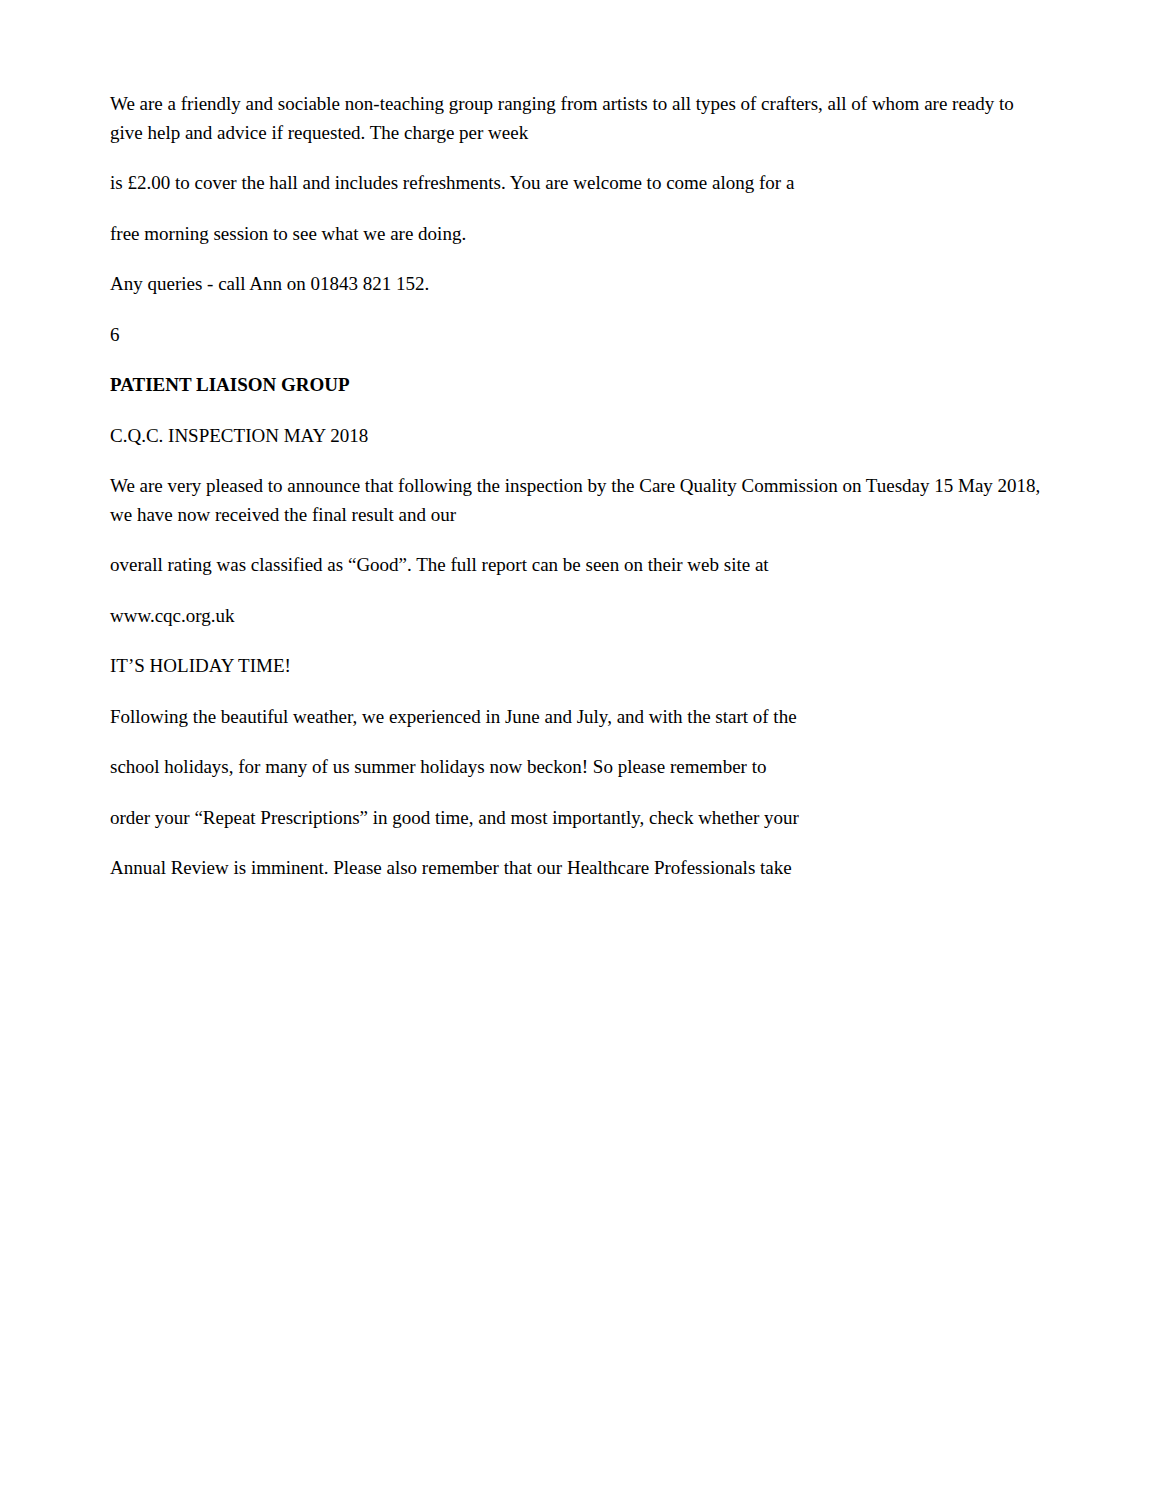We are a friendly and sociable non-teaching group ranging from artists to all types of crafters, all of whom are ready to give help and advice if requested. The charge per week
is £2.00 to cover the hall and includes refreshments. You are welcome to come along for a
free morning session to see what we are doing.
Any queries - call Ann on 01843 821 152.
6
PATIENT LIAISON GROUP
C.Q.C. INSPECTION MAY 2018
We are very pleased to announce that following the inspection by the Care Quality Commission on Tuesday 15 May 2018, we have now received the final result and our
overall rating was classified as “Good”. The full report can be seen on their web site at
www.cqc.org.uk
IT’S HOLIDAY TIME!
Following the beautiful weather, we experienced in June and July, and with the start of the
school holidays, for many of us summer holidays now beckon! So please remember to
order your “Repeat Prescriptions” in good time, and most importantly, check whether your
Annual Review is imminent. Please also remember that our Healthcare Professionals take